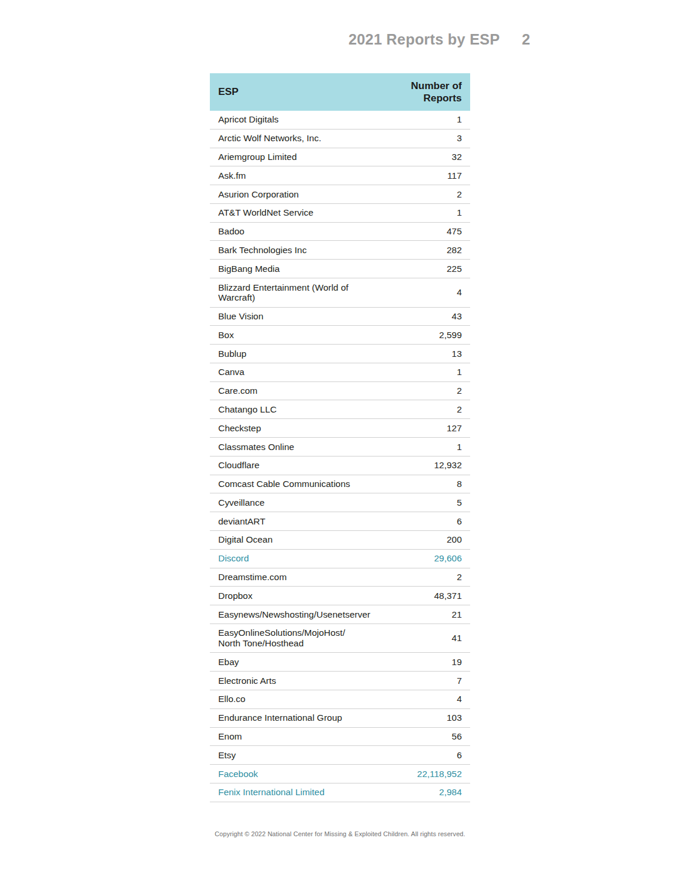2021 Reports by ESP 2
| ESP | Number of Reports |
| --- | --- |
| Apricot Digitals | 1 |
| Arctic Wolf Networks, Inc. | 3 |
| Ariemgroup Limited | 32 |
| Ask.fm | 117 |
| Asurion Corporation | 2 |
| AT&T WorldNet Service | 1 |
| Badoo | 475 |
| Bark Technologies Inc | 282 |
| BigBang Media | 225 |
| Blizzard Entertainment (World of Warcraft) | 4 |
| Blue Vision | 43 |
| Box | 2,599 |
| Bublup | 13 |
| Canva | 1 |
| Care.com | 2 |
| Chatango LLC | 2 |
| Checkstep | 127 |
| Classmates Online | 1 |
| Cloudflare | 12,932 |
| Comcast Cable Communications | 8 |
| Cyveillance | 5 |
| deviantART | 6 |
| Digital Ocean | 200 |
| Discord | 29,606 |
| Dreamstime.com | 2 |
| Dropbox | 48,371 |
| Easynews/Newshosting/Usenetserver | 21 |
| EasyOnlineSolutions/MojoHost/ North Tone/Hosthead | 41 |
| Ebay | 19 |
| Electronic Arts | 7 |
| Ello.co | 4 |
| Endurance International Group | 103 |
| Enom | 56 |
| Etsy | 6 |
| Facebook | 22,118,952 |
| Fenix International Limited | 2,984 |
Copyright © 2022 National Center for Missing & Exploited Children. All rights reserved.